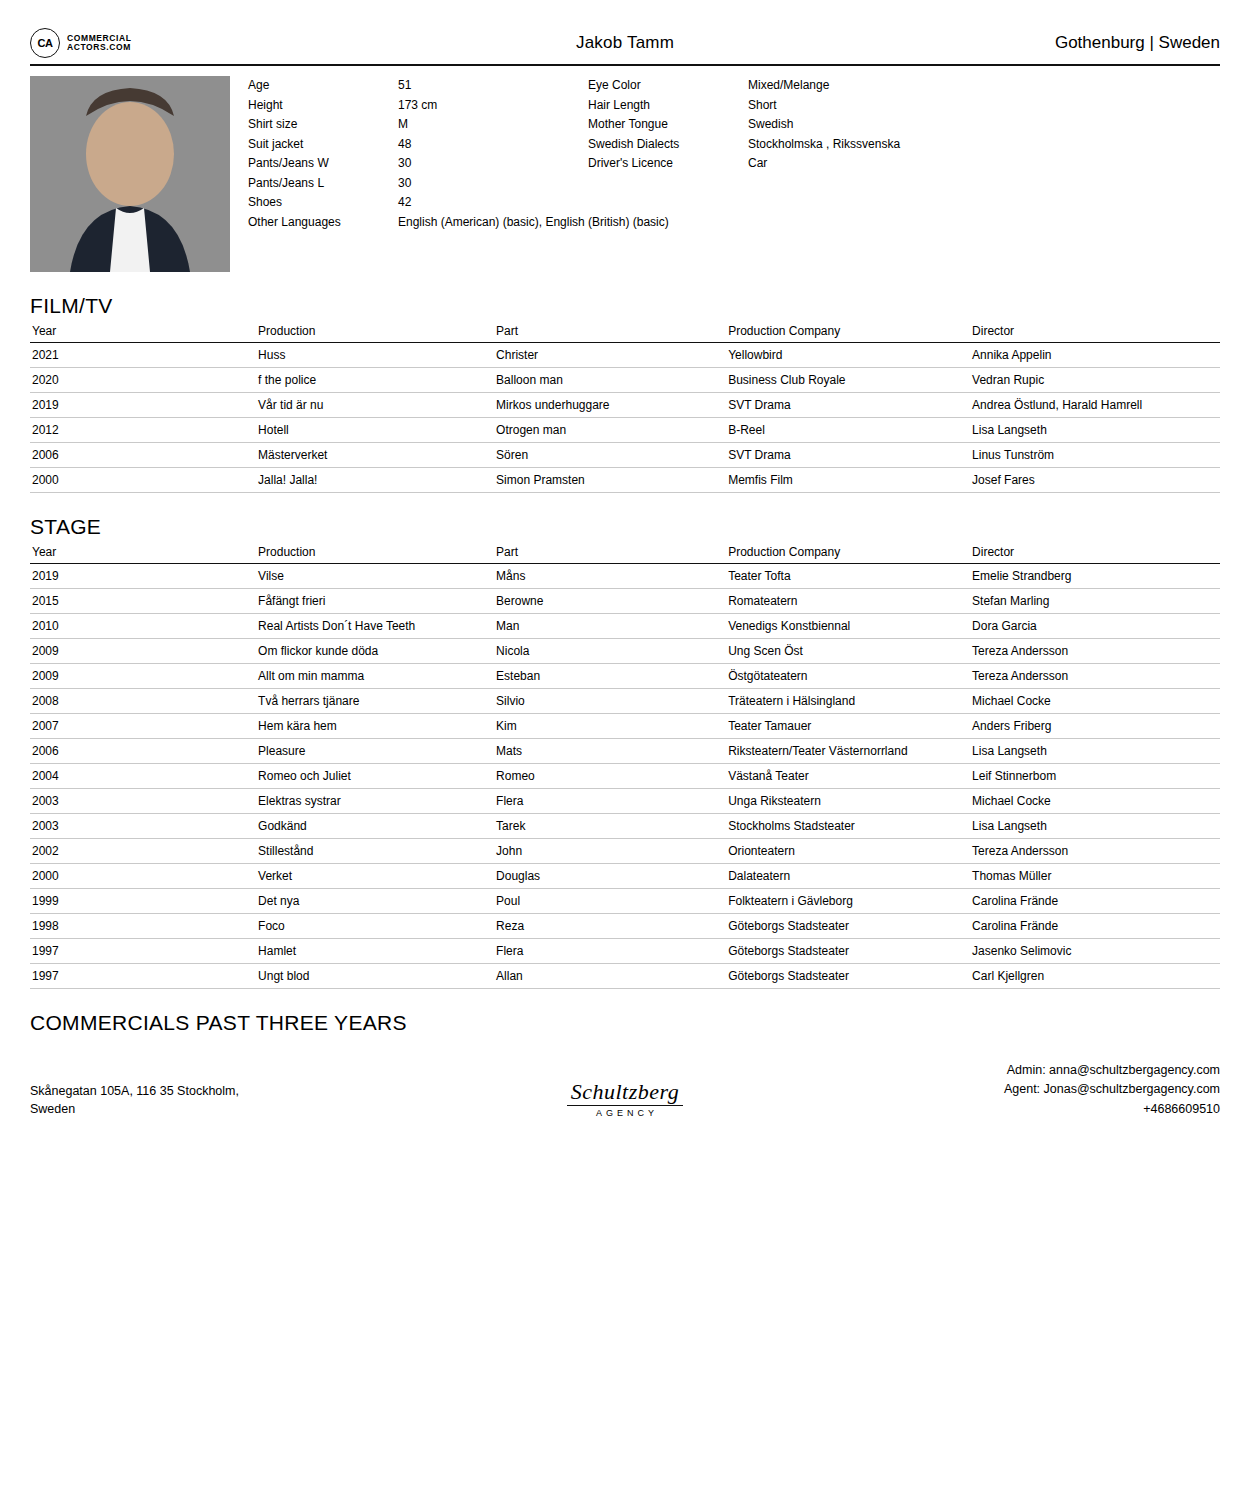COMMERCIAL ACTORS.COM
Jakob Tamm
Gothenburg | Sweden
Age
51
Eye Color
Mixed/Melange
Height
173 cm
Hair Length
Short
Shirt size
M
Mother Tongue
Swedish
Suit jacket
48
Swedish Dialects
Stockholmska , Rikssvenska
Pants/Jeans W
30
Driver's Licence
Car
Pants/Jeans L
30
Shoes
42
Other Languages
English (American) (basic), English (British) (basic)
FILM/TV
| Year | Production | Part | Production Company | Director |
| --- | --- | --- | --- | --- |
| 2021 | Huss | Christer | Yellowbird | Annika Appelin |
| 2020 | f the police | Balloon man | Business Club Royale | Vedran Rupic |
| 2019 | Vår tid är nu | Mirkos underhuggare | SVT Drama | Andrea Östlund, Harald Hamrell |
| 2012 | Hotell | Otrogen man | B-Reel | Lisa Langseth |
| 2006 | Mästerverket | Sören | SVT Drama | Linus Tunström |
| 2000 | Jalla! Jalla! | Simon Pramsten | Memfis Film | Josef Fares |
STAGE
| Year | Production | Part | Production Company | Director |
| --- | --- | --- | --- | --- |
| 2019 | Vilse | Måns | Teater Tofta | Emelie Strandberg |
| 2015 | Fåfängt frieri | Berowne | Romateatern | Stefan Marling |
| 2010 | Real Artists Don´t Have Teeth | Man | Venedigs Konstbiennal | Dora Garcia |
| 2009 | Om flickor kunde döda | Nicola | Ung Scen Öst | Tereza Andersson |
| 2009 | Allt om min mamma | Esteban | Östgötateatern | Tereza Andersson |
| 2008 | Två herrars tjänare | Silvio | Träteatern i Hälsingland | Michael Cocke |
| 2007 | Hem kära hem | Kim | Teater Tamauer | Anders Friberg |
| 2006 | Pleasure | Mats | Riksteatern/Teater Västernorrland | Lisa Langseth |
| 2004 | Romeo och Juliet | Romeo | Västanå Teater | Leif Stinnerbom |
| 2003 | Elektras systrar | Flera | Unga Riksteatern | Michael Cocke |
| 2003 | Godkänd | Tarek | Stockholms Stadsteater | Lisa Langseth |
| 2002 | Stillestånd | John | Orionteatern | Tereza Andersson |
| 2000 | Verket | Douglas | Dalateatern | Thomas Müller |
| 1999 | Det nya | Poul | Folkteatern i Gävleborg | Carolina Frände |
| 1998 | Foco | Reza | Göteborgs Stadsteater | Carolina Frände |
| 1997 | Hamlet | Flera | Göteborgs Stadsteater | Jasenko Selimovic |
| 1997 | Ungt blod | Allan | Göteborgs Stadsteater | Carl Kjellgren |
COMMERCIALS PAST THREE YEARS
Skånegatan 105A, 116 35 Stockholm,
Sweden
Schultzberg
AGENCY
Admin: anna@schultzbergagency.com
Agent: Jonas@schultzbergagency.com
+4686609510